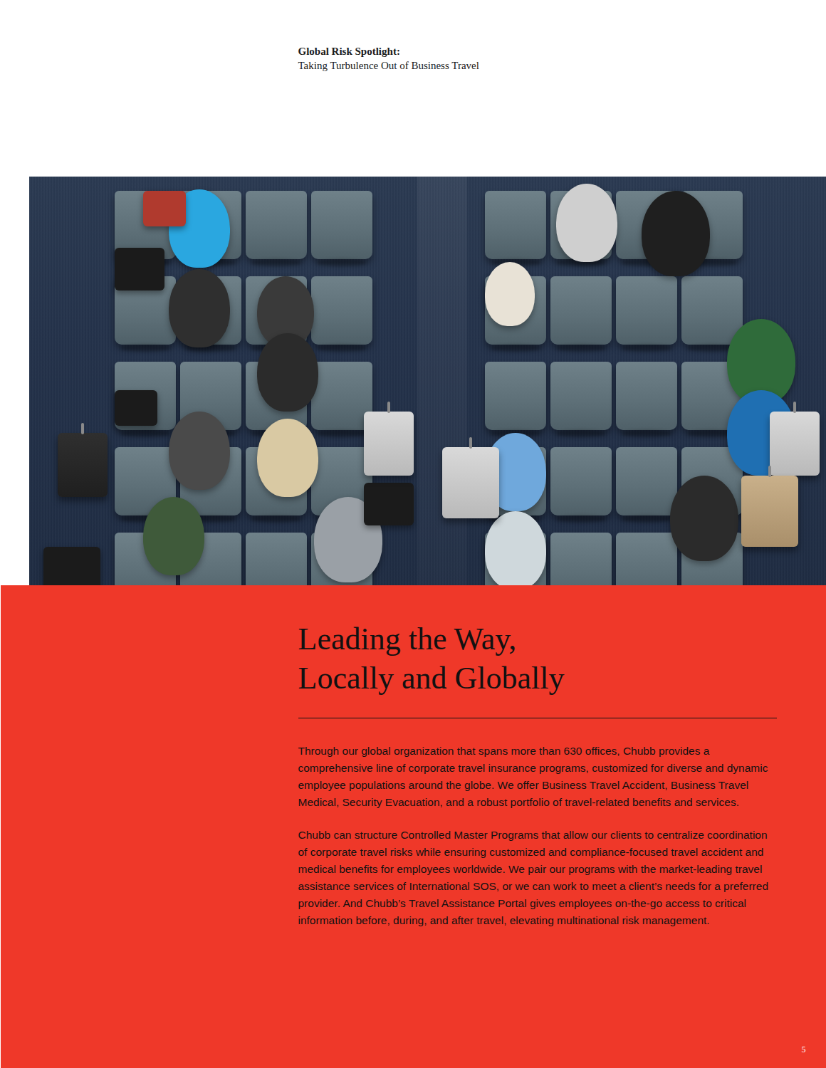Global Risk Spotlight:
Taking Turbulence Out of Business Travel
Leading the Way,
Locally and Globally
Through our global organization that spans more than 630 offices, Chubb provides a comprehensive line of corporate travel insurance programs, customized for diverse and dynamic employee populations around the globe. We offer Business Travel Accident, Business Travel Medical, Security Evacuation, and a robust portfolio of travel-related benefits and services.
Chubb can structure Controlled Master Programs that allow our clients to centralize coordination of corporate travel risks while ensuring customized and compliance-focused travel accident and medical benefits for employees worldwide. We pair our programs with the market-leading travel assistance services of International SOS, or we can work to meet a client’s needs for a preferred provider. And Chubb’s Travel Assistance Portal gives employees on-the-go access to critical information before, during, and after travel, elevating multinational risk management.
5